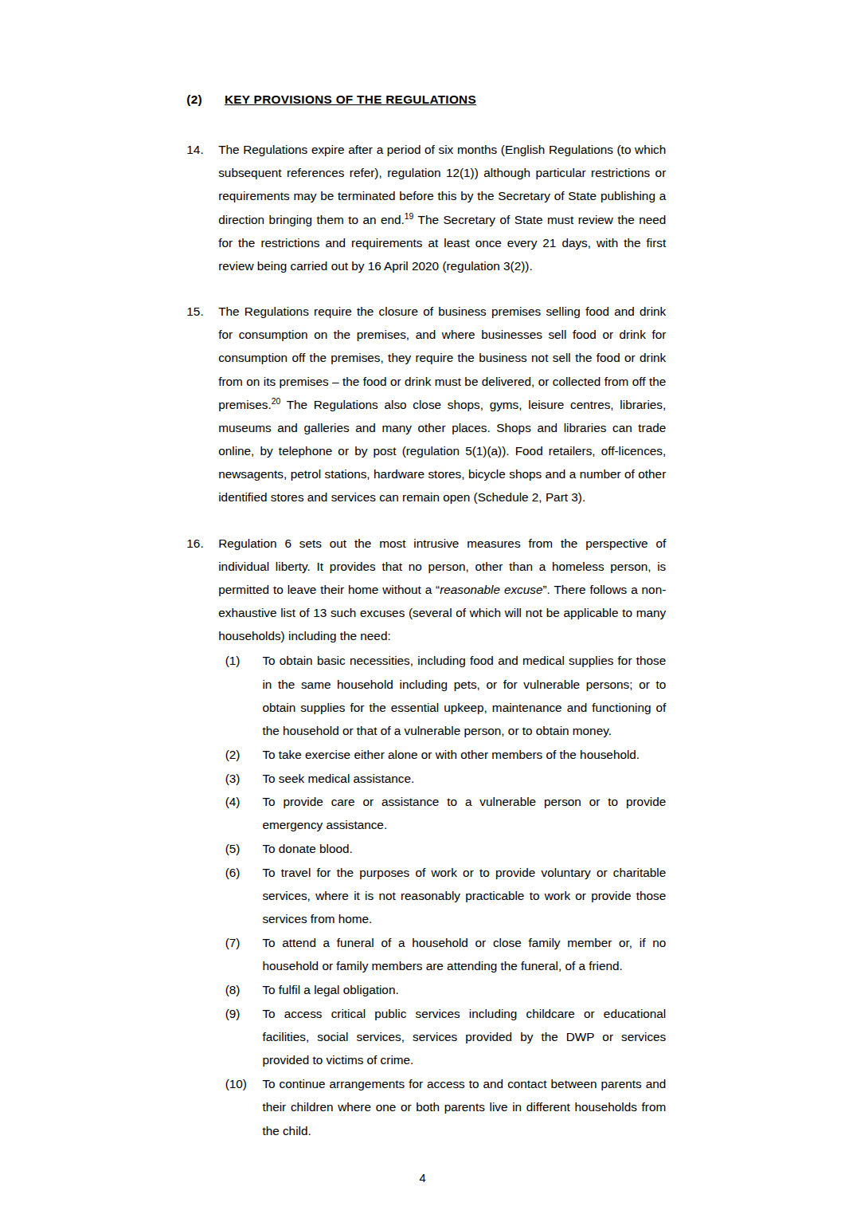(2) KEY PROVISIONS OF THE REGULATIONS
14. The Regulations expire after a period of six months (English Regulations (to which subsequent references refer), regulation 12(1)) although particular restrictions or requirements may be terminated before this by the Secretary of State publishing a direction bringing them to an end.19 The Secretary of State must review the need for the restrictions and requirements at least once every 21 days, with the first review being carried out by 16 April 2020 (regulation 3(2)).
15. The Regulations require the closure of business premises selling food and drink for consumption on the premises, and where businesses sell food or drink for consumption off the premises, they require the business not sell the food or drink from on its premises – the food or drink must be delivered, or collected from off the premises.20 The Regulations also close shops, gyms, leisure centres, libraries, museums and galleries and many other places. Shops and libraries can trade online, by telephone or by post (regulation 5(1)(a)). Food retailers, off-licences, newsagents, petrol stations, hardware stores, bicycle shops and a number of other identified stores and services can remain open (Schedule 2, Part 3).
16. Regulation 6 sets out the most intrusive measures from the perspective of individual liberty. It provides that no person, other than a homeless person, is permitted to leave their home without a “reasonable excuse”. There follows a non-exhaustive list of 13 such excuses (several of which will not be applicable to many households) including the need:
(1) To obtain basic necessities, including food and medical supplies for those in the same household including pets, or for vulnerable persons; or to obtain supplies for the essential upkeep, maintenance and functioning of the household or that of a vulnerable person, or to obtain money.
(2) To take exercise either alone or with other members of the household.
(3) To seek medical assistance.
(4) To provide care or assistance to a vulnerable person or to provide emergency assistance.
(5) To donate blood.
(6) To travel for the purposes of work or to provide voluntary or charitable services, where it is not reasonably practicable to work or provide those services from home.
(7) To attend a funeral of a household or close family member or, if no household or family members are attending the funeral, of a friend.
(8) To fulfil a legal obligation.
(9) To access critical public services including childcare or educational facilities, social services, services provided by the DWP or services provided to victims of crime.
(10) To continue arrangements for access to and contact between parents and their children where one or both parents live in different households from the child.
4